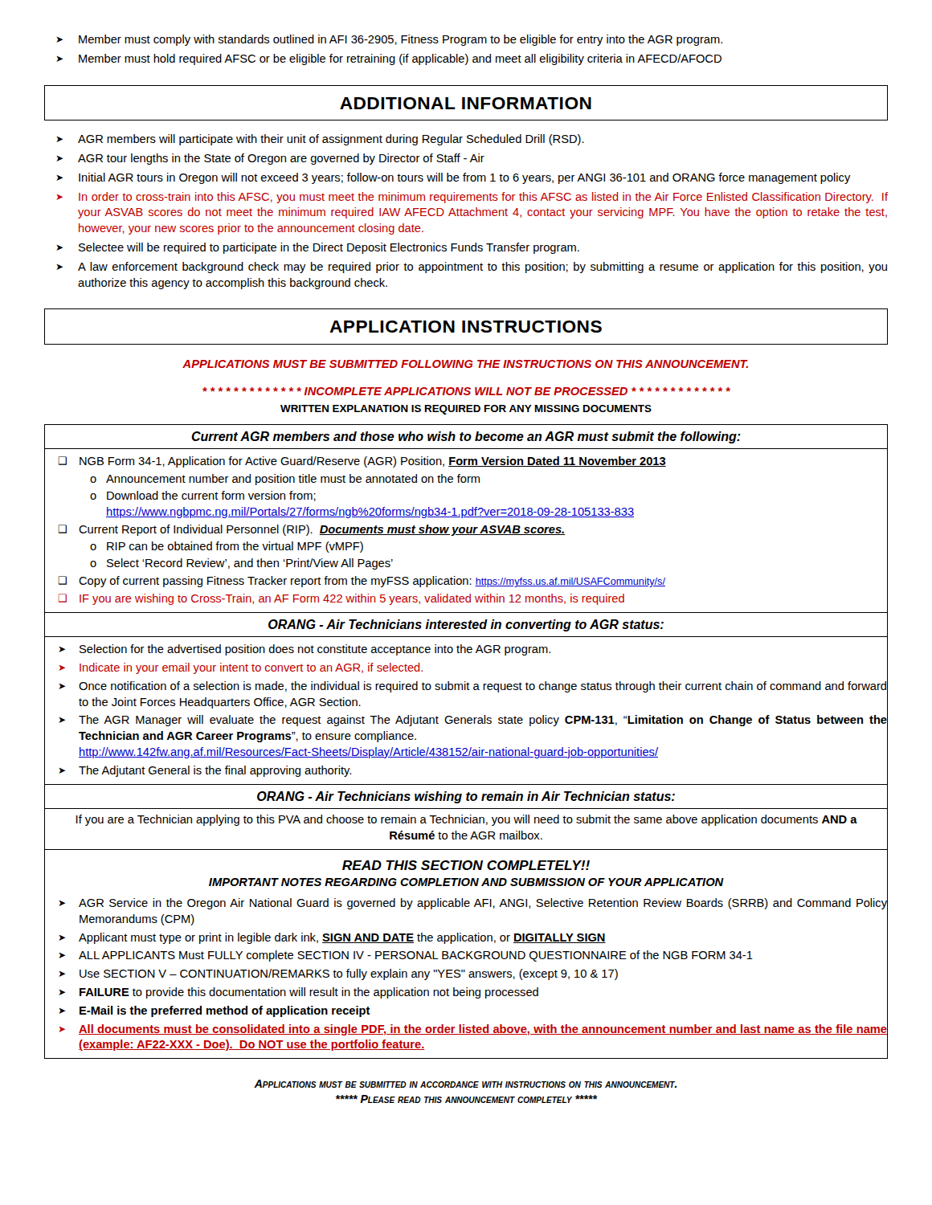Member must comply with standards outlined in AFI 36-2905, Fitness Program to be eligible for entry into the AGR program.
Member must hold required AFSC or be eligible for retraining (if applicable) and meet all eligibility criteria in AFECD/AFOCD
ADDITIONAL INFORMATION
AGR members will participate with their unit of assignment during Regular Scheduled Drill (RSD).
AGR tour lengths in the State of Oregon are governed by Director of Staff - Air
Initial AGR tours in Oregon will not exceed 3 years; follow-on tours will be from 1 to 6 years, per ANGI 36-101 and ORANG force management policy
In order to cross-train into this AFSC, you must meet the minimum requirements for this AFSC as listed in the Air Force Enlisted Classification Directory. If your ASVAB scores do not meet the minimum required IAW AFECD Attachment 4, contact your servicing MPF. You have the option to retake the test, however, your new scores prior to the announcement closing date.
Selectee will be required to participate in the Direct Deposit Electronics Funds Transfer program.
A law enforcement background check may be required prior to appointment to this position; by submitting a resume or application for this position, you authorize this agency to accomplish this background check.
APPLICATION INSTRUCTIONS
APPLICATIONS MUST BE SUBMITTED FOLLOWING THE INSTRUCTIONS ON THIS ANNOUNCEMENT.
* * * * * * * * * * * * * INCOMPLETE APPLICATIONS WILL NOT BE PROCESSED * * * * * * * * * * * * *
WRITTEN EXPLANATION IS REQUIRED FOR ANY MISSING DOCUMENTS
| Current AGR members and those who wish to become an AGR must submit the following: NGB Form 34-1, Application for Active Guard/Reserve (AGR) Position, Form Version Dated 11 November 2013 Announcement number and position title must be annotated on the form Download the current form version from; https://www.ngbpmc.ng.mil/Portals/27/forms/ngb%20forms/ngb34-1.pdf?ver=2018-09-28-105133-833 Current Report of Individual Personnel (RIP). Documents must show your ASVAB scores. RIP can be obtained from the virtual MPF (vMPF) Select ‘Record Review’, and then ‘Print/View All Pages’ Copy of current passing Fitness Tracker report from the myFSS application: https://myfss.us.af.mil/USAFCommunity/s/ IF you are wishing to Cross-Train, an AF Form 422 within 5 years, validated within 12 months, is required ORANG - Air Technicians interested in converting to AGR status: Selection for the advertised position does not constitute acceptance into the AGR program. Indicate in your email your intent to convert to an AGR, if selected. Once notification of a selection is made, the individual is required to submit a request to change status through their current chain of command and forward to the Joint Forces Headquarters Office, AGR Section. The AGR Manager will evaluate the request against The Adjutant Generals state policy CPM-131 , “ Limitation on Change of Status between the Technician and AGR Career Programs ”, to ensure compliance. http://www.142fw.ang.af.mil/Resources/Fact-Sheets/Display/Article/438152/air-national-guard-job-opportunities/ The Adjutant General is the final approving authority. ORANG - Air Technicians wishing to remain in Air Technician status: If you are a Technician applying to this PVA and choose to remain a Technician, you will need to submit the same above application documents AND a Résumé to the AGR mailbox. READ THIS SECTION COMPLETELY!! IMPORTANT NOTES REGARDING COMPLETION AND SUBMISSION OF YOUR APPLICATION AGR Service in the Oregon Air National Guard is governed by applicable AFI, ANGI, Selective Retention Review Boards (SRRB) and Command Policy Memorandums (CPM) Applicant must type or print in legible dark ink, SIGN AND DATE the application, or DIGITALLY SIGN ALL APPLICANTS Must FULLY complete SECTION IV - PERSONAL BACKGROUND QUESTIONNAIRE of the NGB FORM 34-1 Use SECTION V – CONTINUATION/REMARKS to fully explain any "YES" answers, (except 9, 10 & 17) FAILURE to provide this documentation will result in the application not being processed E-Mail is the preferred method of application receipt All documents must be consolidated into a single PDF, in the order listed above, with the announcement number and last name as the file name (example: AF22-XXX - Doe). Do NOT use the portfolio feature. |
Applications must be submitted in accordance with instructions on this announcement.
***** Please read this announcement completely *****